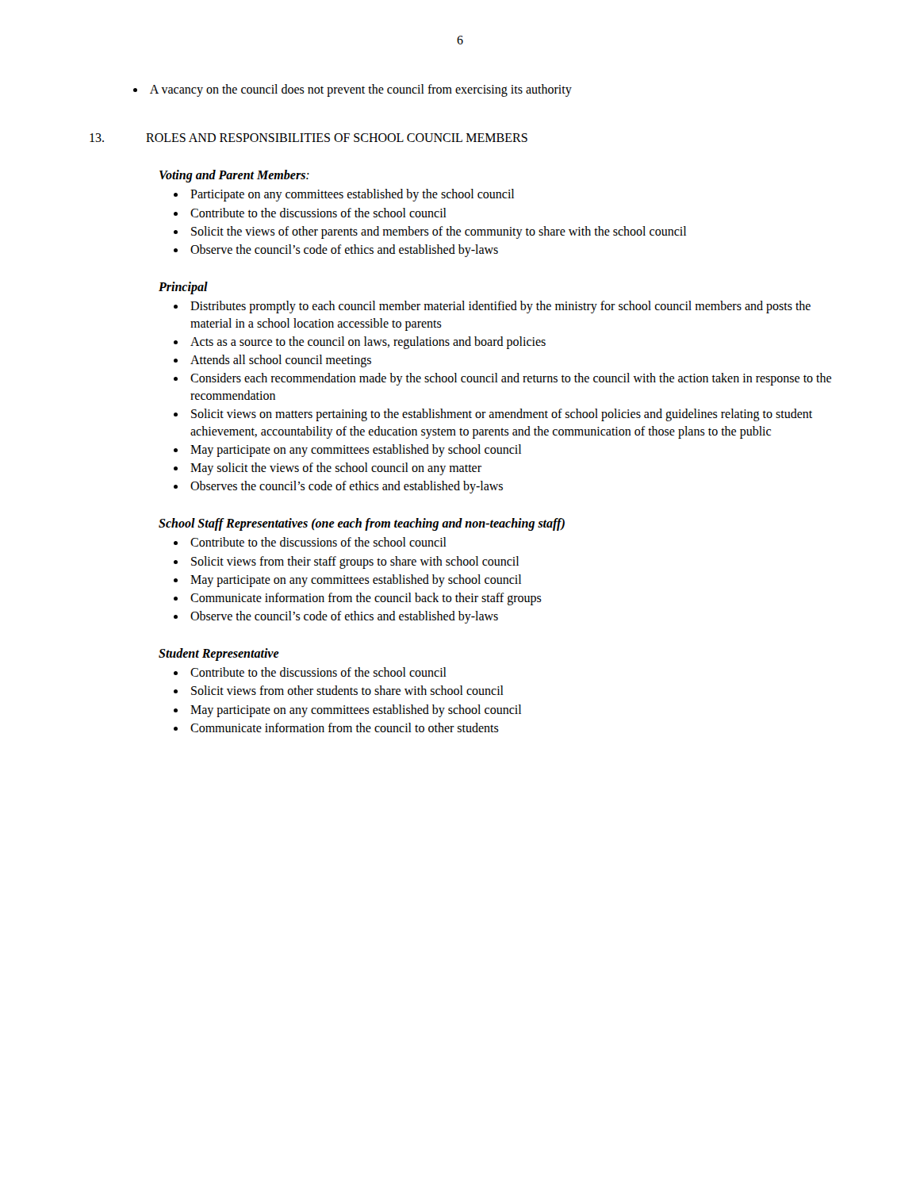6
A vacancy on the council does not prevent the council from exercising its authority
13. Roles and Responsibilities of School Council Members
Voting and Parent Members:
Participate on any committees established by the school council
Contribute to the discussions of the school council
Solicit the views of other parents and members of the community to share with the school council
Observe the council’s code of ethics and established by-laws
Principal
Distributes promptly to each council member material identified by the ministry for school council members and posts the material in a school location accessible to parents
Acts as a source to the council on laws, regulations and board policies
Attends all school council meetings
Considers each recommendation made by the school council and returns to the council with the action taken in response to the recommendation
Solicit views on matters pertaining to the establishment or amendment of school policies and guidelines relating to student achievement, accountability of the education system to parents and the communication of those plans to the public
May participate on any committees established by school council
May solicit the views of the school council on any matter
Observes the council’s code of ethics and established by-laws
School Staff Representatives (one each from teaching and non-teaching staff)
Contribute to the discussions of the school council
Solicit views from their staff groups to share with school council
May participate on any committees established by school council
Communicate information from the council back to their staff groups
Observe the council’s code of ethics and established by-laws
Student Representative
Contribute to the discussions of the school council
Solicit views from other students to share with school council
May participate on any committees established by school council
Communicate information from the council to other students